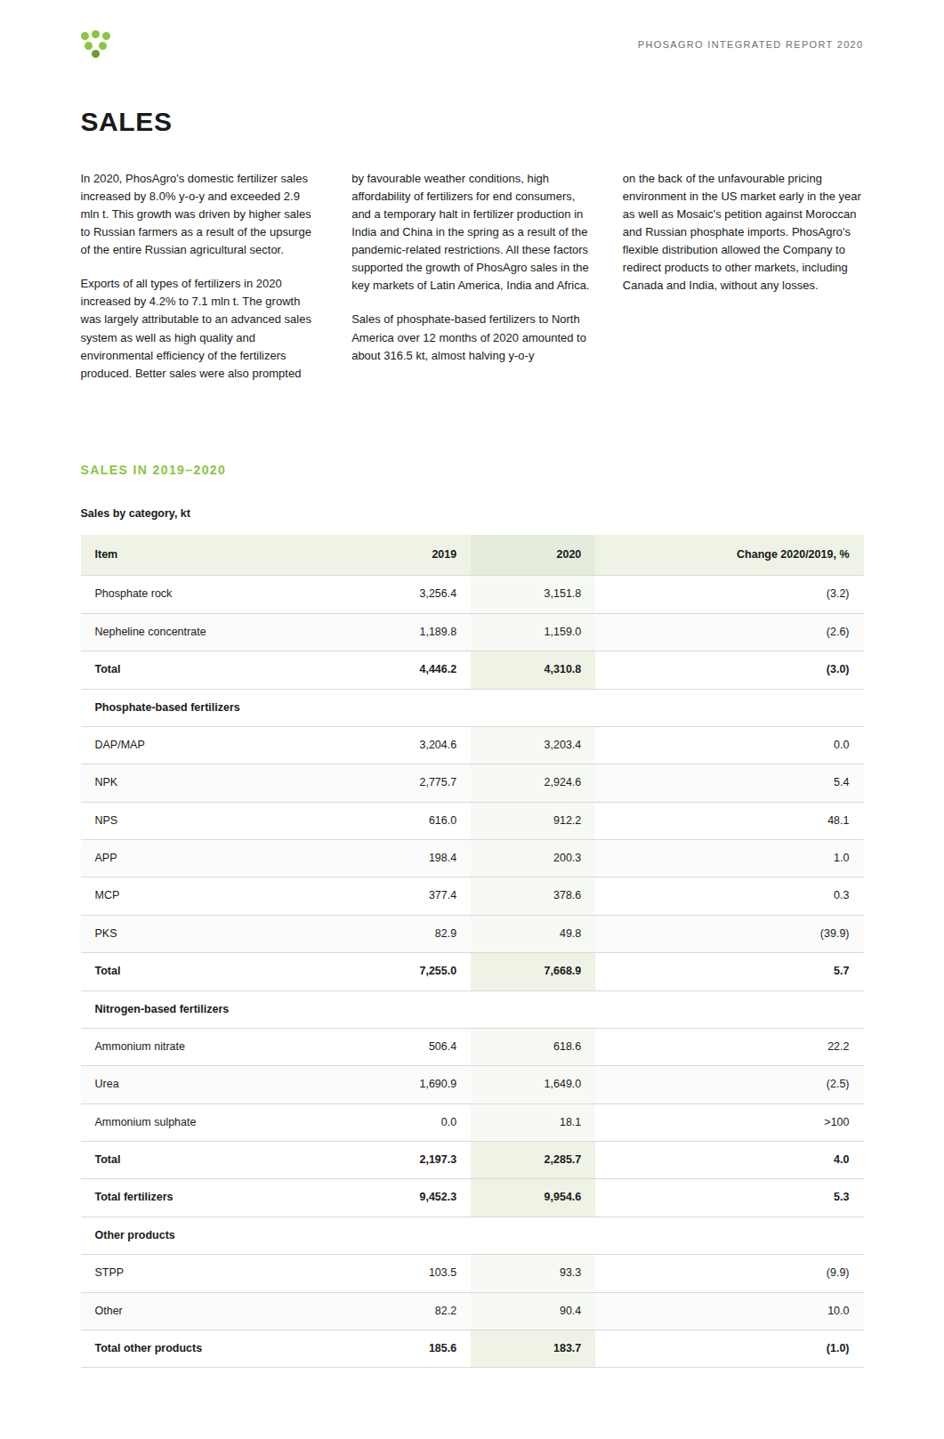PhosAgro Integrated Report 2020
SALES
In 2020, PhosAgro's domestic fertilizer sales increased by 8.0% y-o-y and exceeded 2.9 mln t. This growth was driven by higher sales to Russian farmers as a result of the upsurge of the entire Russian agricultural sector.
Exports of all types of fertilizers in 2020 increased by 4.2% to 7.1 mln t. The growth was largely attributable to an advanced sales system as well as high quality and environmental efficiency of the fertilizers produced. Better sales were also prompted
by favourable weather conditions, high affordability of fertilizers for end consumers, and a temporary halt in fertilizer production in India and China in the spring as a result of the pandemic-related restrictions. All these factors supported the growth of PhosAgro sales in the key markets of Latin America, India and Africa.
Sales of phosphate-based fertilizers to North America over 12 months of 2020 amounted to about 316.5 kt, almost halving y-o-y
on the back of the unfavourable pricing environment in the US market early in the year as well as Mosaic's petition against Moroccan and Russian phosphate imports. PhosAgro's flexible distribution allowed the Company to redirect products to other markets, including Canada and India, without any losses.
Sales in 2019–2020
Sales by category, kt
| Item | 2019 | 2020 | Change 2020/2019, % |
| --- | --- | --- | --- |
| Phosphate rock | 3,256.4 | 3,151.8 | (3.2) |
| Nepheline concentrate | 1,189.8 | 1,159.0 | (2.6) |
| Total | 4,446.2 | 4,310.8 | (3.0) |
| Phosphate-based fertilizers |
| DAP/MAP | 3,204.6 | 3,203.4 | 0.0 |
| NPK | 2,775.7 | 2,924.6 | 5.4 |
| NPS | 616.0 | 912.2 | 48.1 |
| APP | 198.4 | 200.3 | 1.0 |
| MCP | 377.4 | 378.6 | 0.3 |
| PKS | 82.9 | 49.8 | (39.9) |
| Total | 7,255.0 | 7,668.9 | 5.7 |
| Nitrogen-based fertilizers |
| Ammonium nitrate | 506.4 | 618.6 | 22.2 |
| Urea | 1,690.9 | 1,649.0 | (2.5) |
| Ammonium sulphate | 0.0 | 18.1 | >100 |
| Total | 2,197.3 | 2,285.7 | 4.0 |
| Total fertilizers | 9,452.3 | 9,954.6 | 5.3 |
| Other products |
| STPP | 103.5 | 93.3 | (9.9) |
| Other | 82.2 | 90.4 | 10.0 |
| Total other products | 185.6 | 183.7 | (1.0) |